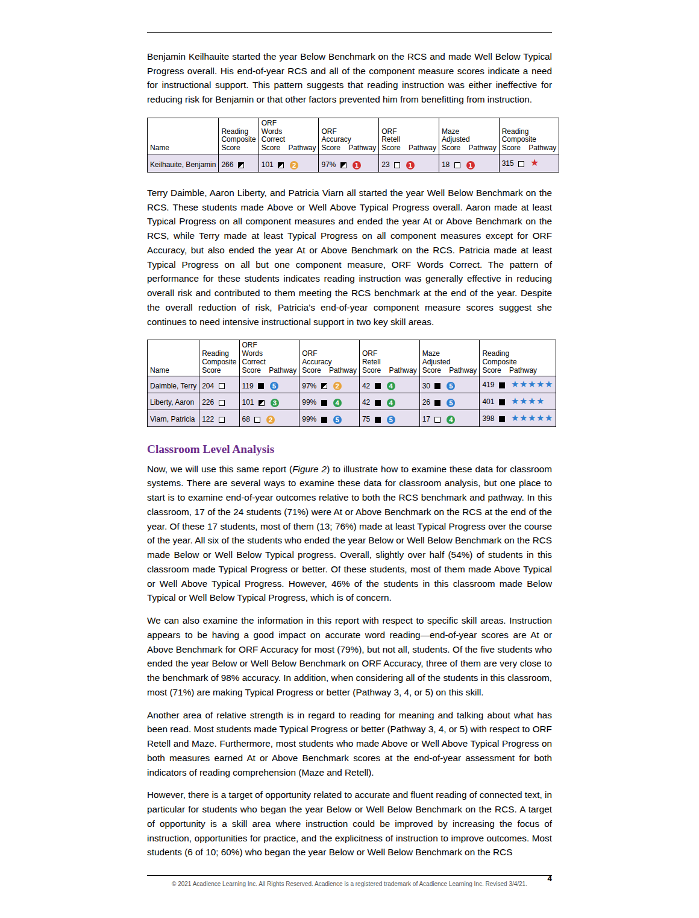Benjamin Keilhauite started the year Below Benchmark on the RCS and made Well Below Typical Progress overall. His end-of-year RCS and all of the component measure scores indicate a need for instructional support. This pattern suggests that reading instruction was either ineffective for reducing risk for Benjamin or that other factors prevented him from benefitting from instruction.
| Name | Reading Composite Score | ORF Words Correct Score Pathway | ORF Accuracy Score Pathway | ORF Retell Score Pathway | Maze Adjusted Score Pathway | Reading Composite Score Pathway |
| --- | --- | --- | --- | --- | --- | --- |
| Keilhauite, Benjamin | 266 | 101 2 | 97% 1 | 23 1 | 18 1 | 315 ★ |
Terry Daimble, Aaron Liberty, and Patricia Viarn all started the year Well Below Benchmark on the RCS. These students made Above or Well Above Typical Progress overall. Aaron made at least Typical Progress on all component measures and ended the year At or Above Benchmark on the RCS, while Terry made at least Typical Progress on all component measures except for ORF Accuracy, but also ended the year At or Above Benchmark on the RCS. Patricia made at least Typical Progress on all but one component measure, ORF Words Correct. The pattern of performance for these students indicates reading instruction was generally effective in reducing overall risk and contributed to them meeting the RCS benchmark at the end of the year. Despite the overall reduction of risk, Patricia’s end-of-year component measure scores suggest she continues to need intensive instructional support in two key skill areas.
| Name | Reading Composite Score | ORF Words Correct Score Pathway | ORF Accuracy Score Pathway | ORF Retell Score Pathway | Maze Adjusted Score Pathway | Reading Composite Score Pathway |
| --- | --- | --- | --- | --- | --- | --- |
| Daimble, Terry | 204 | 119 5 | 97% 2 | 42 4 | 30 5 | 419 ★★★★★ |
| Liberty, Aaron | 226 | 101 3 | 99% 4 | 42 4 | 26 5 | 401 ★★★★ |
| Viarn, Patricia | 122 | 68 2 | 99% 5 | 75 5 | 17 4 | 398 ★★★★★ |
Classroom Level Analysis
Now, we will use this same report (Figure 2) to illustrate how to examine these data for classroom systems. There are several ways to examine these data for classroom analysis, but one place to start is to examine end-of-year outcomes relative to both the RCS benchmark and pathway. In this classroom, 17 of the 24 students (71%) were At or Above Benchmark on the RCS at the end of the year. Of these 17 students, most of them (13; 76%) made at least Typical Progress over the course of the year. All six of the students who ended the year Below or Well Below Benchmark on the RCS made Below or Well Below Typical progress. Overall, slightly over half (54%) of students in this classroom made Typical Progress or better. Of these students, most of them made Above Typical or Well Above Typical Progress. However, 46% of the students in this classroom made Below Typical or Well Below Typical Progress, which is of concern.
We can also examine the information in this report with respect to specific skill areas. Instruction appears to be having a good impact on accurate word reading—end-of-year scores are At or Above Benchmark for ORF Accuracy for most (79%), but not all, students. Of the five students who ended the year Below or Well Below Benchmark on ORF Accuracy, three of them are very close to the benchmark of 98% accuracy. In addition, when considering all of the students in this classroom, most (71%) are making Typical Progress or better (Pathway 3, 4, or 5) on this skill.
Another area of relative strength is in regard to reading for meaning and talking about what has been read. Most students made Typical Progress or better (Pathway 3, 4, or 5) with respect to ORF Retell and Maze. Furthermore, most students who made Above or Well Above Typical Progress on both measures earned At or Above Benchmark scores at the end-of-year assessment for both indicators of reading comprehension (Maze and Retell).
However, there is a target of opportunity related to accurate and fluent reading of connected text, in particular for students who began the year Below or Well Below Benchmark on the RCS. A target of opportunity is a skill area where instruction could be improved by increasing the focus of instruction, opportunities for practice, and the explicitness of instruction to improve outcomes. Most students (6 of 10; 60%) who began the year Below or Well Below Benchmark on the RCS
© 2021 Acadience Learning Inc. All Rights Reserved. Acadience is a registered trademark of Acadience Learning Inc. Revised 3/4/21. 4